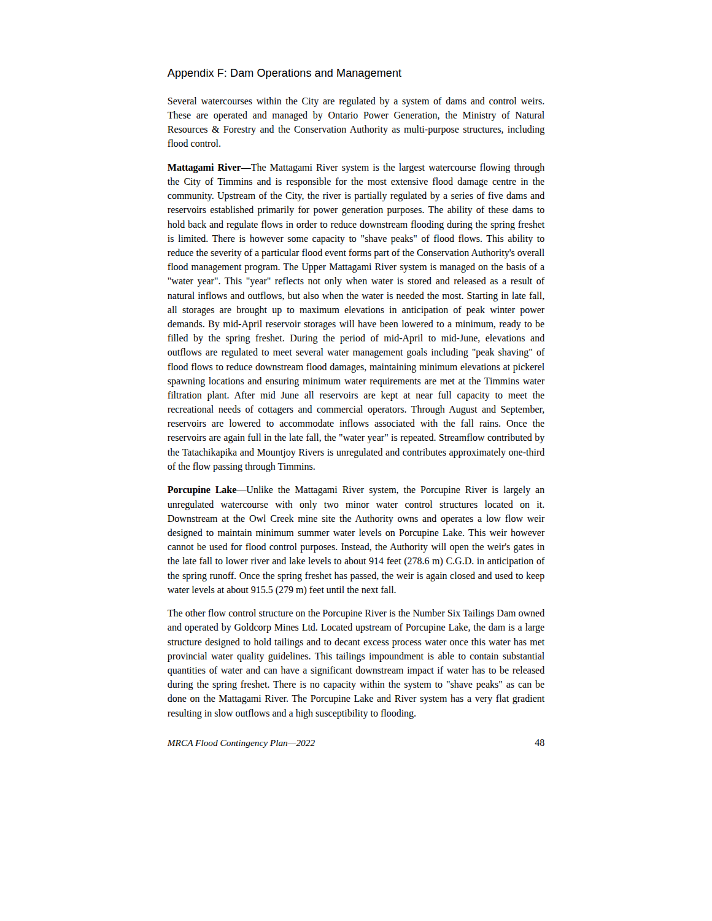Appendix F: Dam Operations and Management
Several watercourses within the City are regulated by a system of dams and control weirs. These are operated and managed by Ontario Power Generation, the Ministry of Natural Resources & Forestry and the Conservation Authority as multi-purpose structures, including flood control.
Mattagami River—The Mattagami River system is the largest watercourse flowing through the City of Timmins and is responsible for the most extensive flood damage centre in the community. Upstream of the City, the river is partially regulated by a series of five dams and reservoirs established primarily for power generation purposes. The ability of these dams to hold back and regulate flows in order to reduce downstream flooding during the spring freshet is limited. There is however some capacity to "shave peaks" of flood flows. This ability to reduce the severity of a particular flood event forms part of the Conservation Authority's overall flood management program. The Upper Mattagami River system is managed on the basis of a "water year". This "year" reflects not only when water is stored and released as a result of natural inflows and outflows, but also when the water is needed the most. Starting in late fall, all storages are brought up to maximum elevations in anticipation of peak winter power demands. By mid-April reservoir storages will have been lowered to a minimum, ready to be filled by the spring freshet. During the period of mid-April to mid-June, elevations and outflows are regulated to meet several water management goals including "peak shaving" of flood flows to reduce downstream flood damages, maintaining minimum elevations at pickerel spawning locations and ensuring minimum water requirements are met at the Timmins water filtration plant. After mid June all reservoirs are kept at near full capacity to meet the recreational needs of cottagers and commercial operators. Through August and September, reservoirs are lowered to accommodate inflows associated with the fall rains. Once the reservoirs are again full in the late fall, the "water year" is repeated. Streamflow contributed by the Tatachikapika and Mountjoy Rivers is unregulated and contributes approximately one-third of the flow passing through Timmins.
Porcupine Lake—Unlike the Mattagami River system, the Porcupine River is largely an unregulated watercourse with only two minor water control structures located on it. Downstream at the Owl Creek mine site the Authority owns and operates a low flow weir designed to maintain minimum summer water levels on Porcupine Lake. This weir however cannot be used for flood control purposes. Instead, the Authority will open the weir's gates in the late fall to lower river and lake levels to about 914 feet (278.6 m) C.G.D. in anticipation of the spring runoff. Once the spring freshet has passed, the weir is again closed and used to keep water levels at about 915.5 (279 m) feet until the next fall.
The other flow control structure on the Porcupine River is the Number Six Tailings Dam owned and operated by Goldcorp Mines Ltd. Located upstream of Porcupine Lake, the dam is a large structure designed to hold tailings and to decant excess process water once this water has met provincial water quality guidelines. This tailings impoundment is able to contain substantial quantities of water and can have a significant downstream impact if water has to be released during the spring freshet. There is no capacity within the system to "shave peaks" as can be done on the Mattagami River. The Porcupine Lake and River system has a very flat gradient resulting in slow outflows and a high susceptibility to flooding.
MRCA Flood Contingency Plan—2022 48